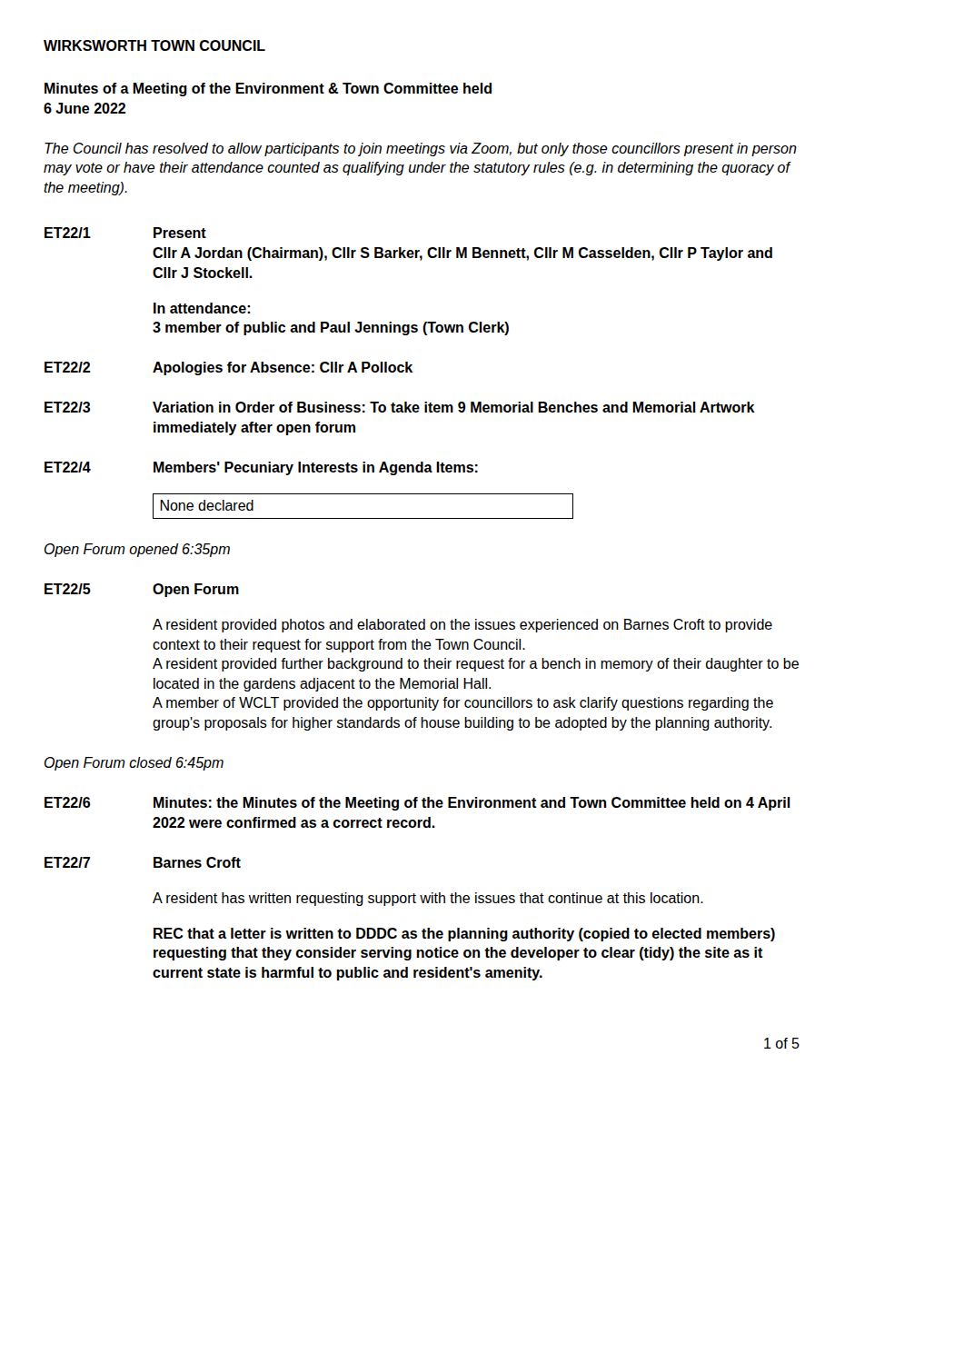WIRKSWORTH TOWN COUNCIL
Minutes of a Meeting of the Environment & Town Committee held
6 June 2022
The Council has resolved to allow participants to join meetings via Zoom, but only those councillors present in person may vote or have their attendance counted as qualifying under the statutory rules (e.g. in determining the quoracy of the meeting).
ET22/1
Present
Cllr A Jordan (Chairman), Cllr S Barker, Cllr M Bennett, Cllr M Casselden, Cllr P Taylor and Cllr J Stockell.
In attendance:
3 member of public and Paul Jennings (Town Clerk)
ET22/2
Apologies for Absence: Cllr A Pollock
ET22/3
Variation in Order of Business: To take item 9 Memorial Benches and Memorial Artwork immediately after open forum
ET22/4
Members' Pecuniary Interests in Agenda Items:
None declared
Open Forum opened 6:35pm
ET22/5
Open Forum
A resident provided photos and elaborated on the issues experienced on Barnes Croft to provide context to their request for support from the Town Council.
A resident provided further background to their request for a bench in memory of their daughter to be located in the gardens adjacent to the Memorial Hall.
A member of WCLT provided the opportunity for councillors to ask clarify questions regarding the group's proposals for higher standards of house building to be adopted by the planning authority.
Open Forum closed 6:45pm
ET22/6
Minutes: the Minutes of the Meeting of the Environment and Town Committee held on 4 April 2022 were confirmed as a correct record.
ET22/7
Barnes Croft
A resident has written requesting support with the issues that continue at this location.
REC that a letter is written to DDDC as the planning authority (copied to elected members) requesting that they consider serving notice on the developer to clear (tidy) the site as it current state is harmful to public and resident's amenity.
1 of 5